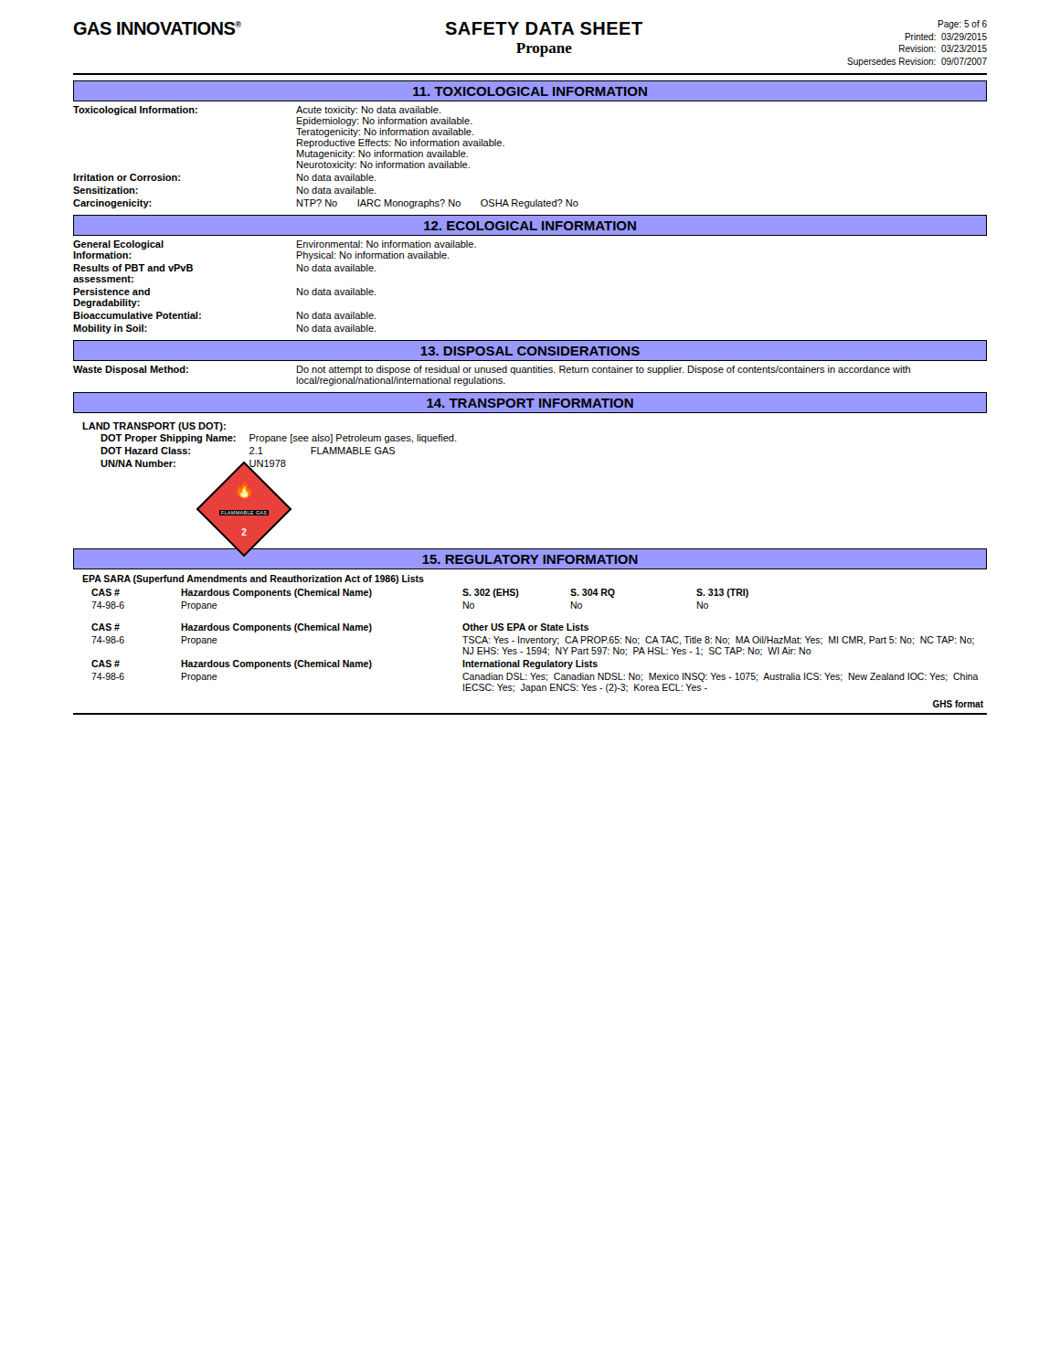GAS INNOVATIONS®
SAFETY DATA SHEET
Propane
Page: 5 of 6
Printed: 03/29/2015
Revision: 03/23/2015
Supersedes Revision: 09/07/2007
11. TOXICOLOGICAL INFORMATION
| Toxicological Information: | Acute toxicity: No data available. Epidemiology: No information available. Teratogenicity: No information available. Reproductive Effects: No information available. Mutagenicity: No information available. Neurotoxicity: No information available. |
| Irritation or Corrosion: | No data available. |
| Sensitization: | No data available. |
| Carcinogenicity: | NTP? No IARC Monographs? No OSHA Regulated? No |
12. ECOLOGICAL INFORMATION
| General Ecological Information: | Environmental: No information available. Physical: No information available. |
| Results of PBT and vPvB assessment: | No data available. |
| Persistence and Degradability: | No data available. |
| Bioaccumulative Potential: | No data available. |
| Mobility in Soil: | No data available. |
13. DISPOSAL CONSIDERATIONS
| Waste Disposal Method: | Do not attempt to dispose of residual or unused quantities. Return container to supplier. Dispose of contents/containers in accordance with local/regional/national/international regulations. |
14. TRANSPORT INFORMATION
LAND TRANSPORT (US DOT):
| DOT Proper Shipping Name: | Propane [see also] Petroleum gases, liquefied. |
| DOT Hazard Class: | 2.1 FLAMMABLE GAS |
| UN/NA Number: | UN1978 |
🔥
FLAMMABLE GAS
2
15. REGULATORY INFORMATION
EPA SARA (Superfund Amendments and Reauthorization Act of 1986) Lists
| CAS # | Hazardous Components (Chemical Name) | S. 302 (EHS) | S. 304 RQ | S. 313 (TRI) |
| --- | --- | --- | --- | --- |
| 74-98-6 | Propane | No | No | No |
| CAS # | Hazardous Components (Chemical Name) | Other US EPA or State Lists |
| 74-98-6 | Propane | TSCA: Yes - Inventory; CA PROP.65: No; CA TAC, Title 8: No; MA Oil/HazMat: Yes; MI CMR, Part 5: No; NC TAP: No; NJ EHS: Yes - 1594; NY Part 597: No; PA HSL: Yes - 1; SC TAP: No; WI Air: No |
| CAS # | Hazardous Components (Chemical Name) | International Regulatory Lists |
| 74-98-6 | Propane | Canadian DSL: Yes; Canadian NDSL: No; Mexico INSQ: Yes - 1075; Australia ICS: Yes; New Zealand IOC: Yes; China IECSC: Yes; Japan ENCS: Yes - (2)-3; Korea ECL: Yes - |
GHS format